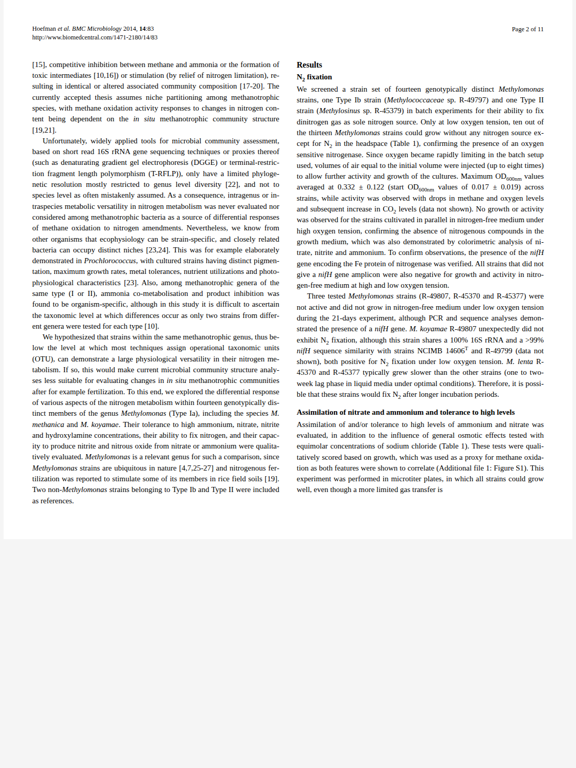Hoefman et al. BMC Microbiology 2014, 14:83 http://www.biomedcentral.com/1471-2180/14/83
Page 2 of 11
[15], competitive inhibition between methane and ammonia or the formation of toxic intermediates [10,16]) or stimulation (by relief of nitrogen limitation), resulting in identical or altered associated community composition [17-20]. The currently accepted thesis assumes niche partitioning among methanotrophic species, with methane oxidation activity responses to changes in nitrogen content being dependent on the in situ methanotrophic community structure [19,21].
Unfortunately, widely applied tools for microbial community assessment, based on short read 16S rRNA gene sequencing techniques or proxies thereof (such as denaturating gradient gel electrophoresis (DGGE) or terminal-restriction fragment length polymorphism (T-RFLP)), only have a limited phylogenetic resolution mostly restricted to genus level diversity [22], and not to species level as often mistakenly assumed. As a consequence, intragenus or intraspecies metabolic versatility in nitrogen metabolism was never evaluated nor considered among methanotrophic bacteria as a source of differential responses of methane oxidation to nitrogen amendments. Nevertheless, we know from other organisms that ecophysiology can be strain-specific, and closely related bacteria can occupy distinct niches [23,24]. This was for example elaborately demonstrated in Prochlorococcus, with cultured strains having distinct pigmentation, maximum growth rates, metal tolerances, nutrient utilizations and photophysiological characteristics [23]. Also, among methanotrophic genera of the same type (I or II), ammonia co-metabolisation and product inhibition was found to be organism-specific, although in this study it is difficult to ascertain the taxonomic level at which differences occur as only two strains from different genera were tested for each type [10].
We hypothesized that strains within the same methanotrophic genus, thus below the level at which most techniques assign operational taxonomic units (OTU), can demonstrate a large physiological versatility in their nitrogen metabolism. If so, this would make current microbial community structure analyses less suitable for evaluating changes in in situ methanotrophic communities after for example fertilization. To this end, we explored the differential response of various aspects of the nitrogen metabolism within fourteen genotypically distinct members of the genus Methylomonas (Type Ia), including the species M. methanica and M. koyamae. Their tolerance to high ammonium, nitrate, nitrite and hydroxylamine concentrations, their ability to fix nitrogen, and their capacity to produce nitrite and nitrous oxide from nitrate or ammonium were qualitatively evaluated. Methylomonas is a relevant genus for such a comparison, since Methylomonas strains are ubiquitous in nature [4,7,25-27] and nitrogenous fertilization was reported to stimulate some of its members in rice field soils [19]. Two non-Methylomonas strains belonging to Type Ib and Type II were included as references.
Results
N2 fixation
We screened a strain set of fourteen genotypically distinct Methylomonas strains, one Type Ib strain (Methylococcaceae sp. R-49797) and one Type II strain (Methylosinus sp. R-45379) in batch experiments for their ability to fix dinitrogen gas as sole nitrogen source. Only at low oxygen tension, ten out of the thirteen Methylomonas strains could grow without any nitrogen source except for N2 in the headspace (Table 1), confirming the presence of an oxygen sensitive nitrogenase. Since oxygen became rapidly limiting in the batch setup used, volumes of air equal to the initial volume were injected (up to eight times) to allow further activity and growth of the cultures. Maximum OD600nm values averaged at 0.332 ± 0.122 (start OD600nm values of 0.017 ± 0.019) across strains, while activity was observed with drops in methane and oxygen levels and subsequent increase in CO2 levels (data not shown). No growth or activity was observed for the strains cultivated in parallel in nitrogen-free medium under high oxygen tension, confirming the absence of nitrogenous compounds in the growth medium, which was also demonstrated by colorimetric analysis of nitrate, nitrite and ammonium. To confirm observations, the presence of the nifH gene encoding the Fe protein of nitrogenase was verified. All strains that did not give a nifH gene amplicon were also negative for growth and activity in nitrogen-free medium at high and low oxygen tension.
Three tested Methylomonas strains (R-49807, R-45370 and R-45377) were not active and did not grow in nitrogen-free medium under low oxygen tension during the 21-days experiment, although PCR and sequence analyses demonstrated the presence of a nifH gene. M. koyamae R-49807 unexpectedly did not exhibit N2 fixation, although this strain shares a 100% 16S rRNA and a >99% nifH sequence similarity with strains NCIMB 14606T and R-49799 (data not shown), both positive for N2 fixation under low oxygen tension. M. lenta R-45370 and R-45377 typically grew slower than the other strains (one to two-week lag phase in liquid media under optimal conditions). Therefore, it is possible that these strains would fix N2 after longer incubation periods.
Assimilation of nitrate and ammonium and tolerance to high levels
Assimilation of and/or tolerance to high levels of ammonium and nitrate was evaluated, in addition to the influence of general osmotic effects tested with equimolar concentrations of sodium chloride (Table 1). These tests were qualitatively scored based on growth, which was used as a proxy for methane oxidation as both features were shown to correlate (Additional file 1: Figure S1). This experiment was performed in microtiter plates, in which all strains could grow well, even though a more limited gas transfer is